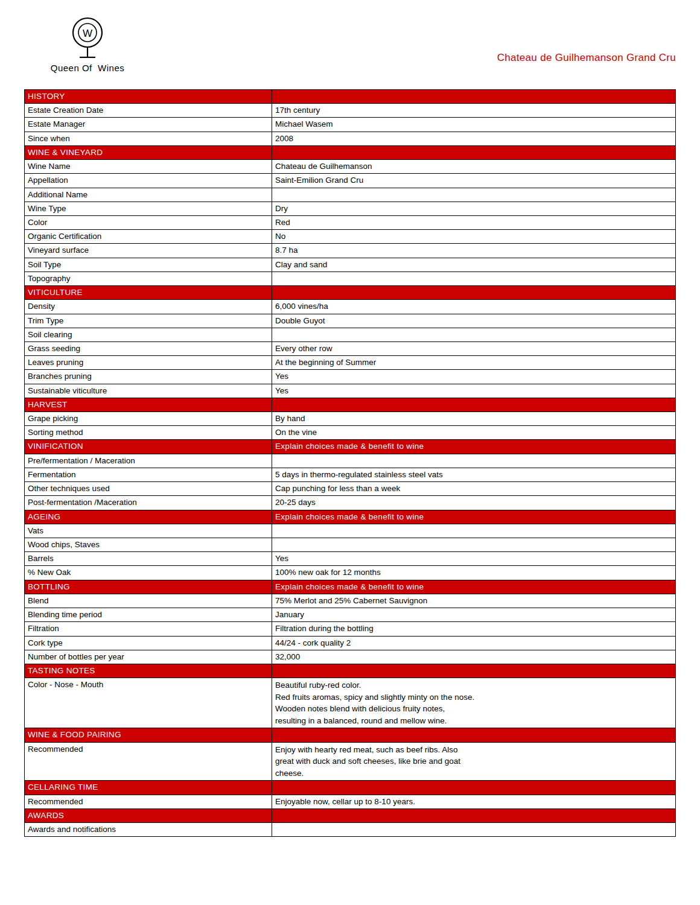W
Queen Of Wines
Chateau de Guilhemanson Grand Cru
| HISTORY | |
| Estate Creation Date | 17th century |
| Estate Manager | Michael Wasem |
| Since when | 2008 |
| WINE & VINEYARD | |
| Wine Name | Chateau de Guilhemanson |
| Appellation | Saint-Emilion Grand Cru |
| Additional Name | |
| Wine Type | Dry |
| Color | Red |
| Organic Certification | No |
| Vineyard surface | 8.7 ha |
| Soil Type | Clay and sand |
| Topography | |
| VITICULTURE | |
| Density | 6,000 vines/ha |
| Trim Type | Double Guyot |
| Soil clearing | |
| Grass seeding | Every other row |
| Leaves pruning | At the beginning of Summer |
| Branches pruning | Yes |
| Sustainable viticulture | Yes |
| HARVEST | |
| Grape picking | By hand |
| Sorting method | On the vine |
| VINIFICATION | Explain choices made & benefit to wine |
| Pre/fermentation / Maceration | |
| Fermentation | 5 days in thermo-regulated stainless steel vats |
| Other techniques used | Cap punching for less than a week |
| Post-fermentation /Maceration | 20-25 days |
| AGEING | Explain choices made & benefit to wine |
| Vats | |
| Wood chips, Staves | |
| Barrels | Yes |
| % New Oak | 100% new oak for 12 months |
| BOTTLING | Explain choices made & benefit to wine |
| Blend | 75% Merlot and 25% Cabernet Sauvignon |
| Blending time period | January |
| Filtration | Filtration during the bottling |
| Cork type | 44/24 - cork quality 2 |
| Number of bottles per year | 32,000 |
| TASTING NOTES | |
| Color - Nose - Mouth | Beautiful ruby-red color. Red fruits aromas, spicy and slightly minty on the nose. Wooden notes blend with delicious fruity notes, resulting in a balanced, round and mellow wine. |
| WINE & FOOD PAIRING | |
| Recommended | Enjoy with hearty red meat, such as beef ribs. Also great with duck and soft cheeses, like brie and goat cheese. |
| CELLARING TIME | |
| Recommended | Enjoyable now, cellar up to 8-10 years. |
| AWARDS | |
| Awards and notifications | |